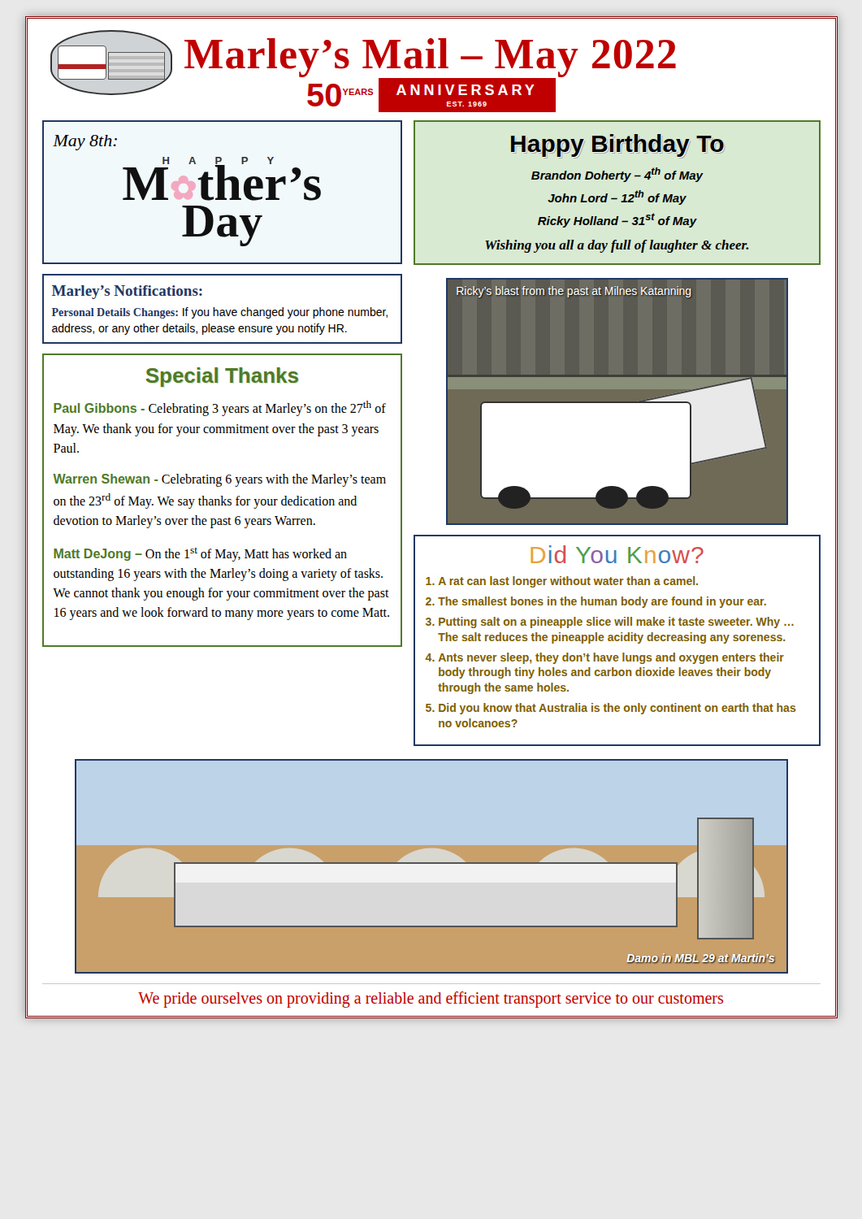Marley’s Mail – May 2022
50YEARS
ANNIVERSARYEST. 1969
May 8th:
H A P P Y
M✿ther’s
Day
Marley’s Notifications:
Personal Details Changes: If you have changed your phone number, address, or any other details, please ensure you notify HR.
Special Thanks
Paul Gibbons - Celebrating 3 years at Marley’s on the 27th of May. We thank you for your commitment over the past 3 years Paul.
Warren Shewan - Celebrating 6 years with the Marley’s team on the 23rd of May. We say thanks for your dedication and devotion to Marley’s over the past 6 years Warren.
Matt DeJong – On the 1st of May, Matt has worked an outstanding 16 years with the Marley’s doing a variety of tasks. We cannot thank you enough for your commitment over the past 16 years and we look forward to many more years to come Matt.
Happy Birthday To
Brandon Doherty – 4th of May
John Lord – 12th of May
Ricky Holland – 31st of May
Wishing you all a day full of laughter & cheer.
Ricky’s blast from the past at Milnes Katanning
Did You Know?
A rat can last longer without water than a camel.
The smallest bones in the human body are found in your ear.
Putting salt on a pineapple slice will make it taste sweeter. Why … The salt reduces the pineapple acidity decreasing any soreness.
Ants never sleep, they don’t have lungs and oxygen enters their body through tiny holes and carbon dioxide leaves their body through the same holes.
Did you know that Australia is the only continent on earth that has no volcanoes?
Damo in MBL 29 at Martin’s
We pride ourselves on providing a reliable and efficient transport service to our customers